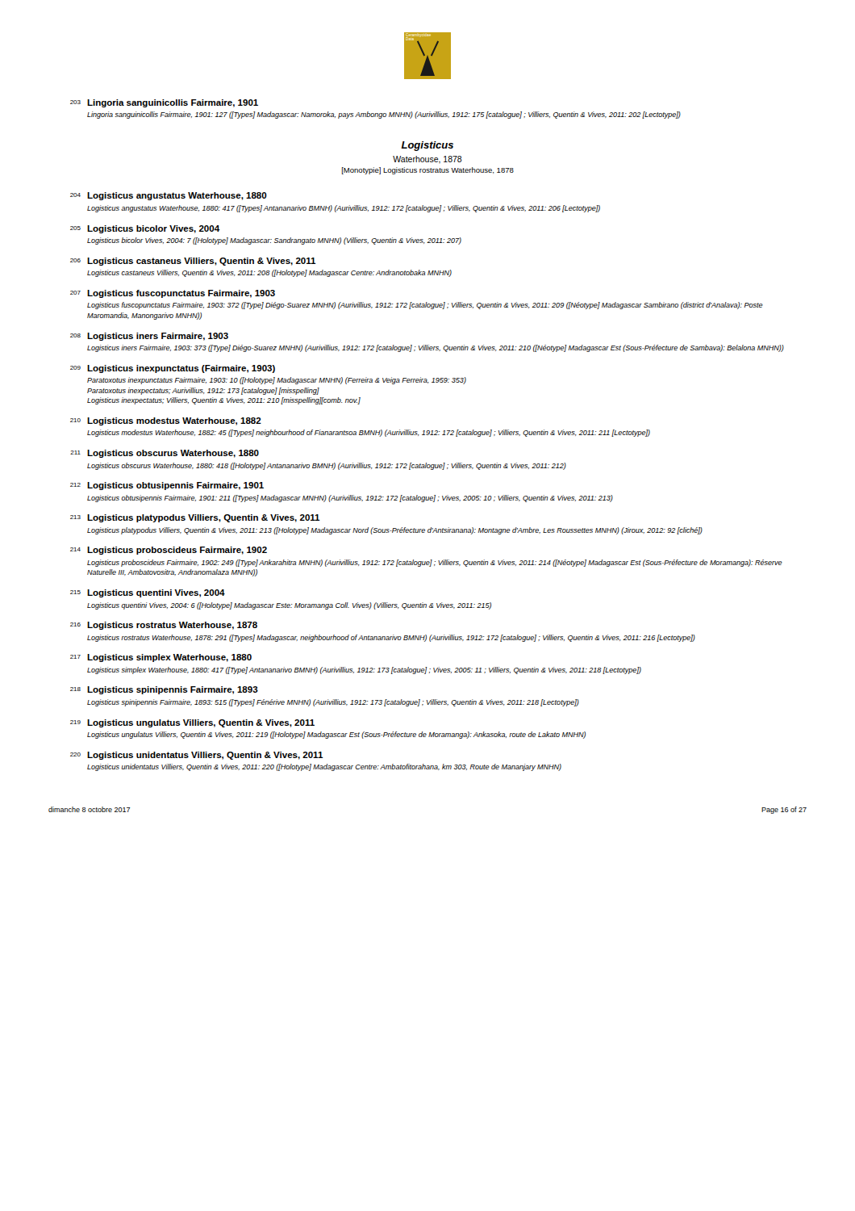Cerambycidae
Data
203
Lingoria sanguinicollis Fairmaire, 1901
Lingoria sanguinicollis Fairmaire, 1901: 127 ([Types] Madagascar: Namoroka, pays Ambongo MNHN) (Aurivillius, 1912: 175 [catalogue] ; Villiers, Quentin & Vives, 2011: 202 [Lectotype])
Logisticus
Waterhouse, 1878
[Monotypie] Logisticus rostratus Waterhouse, 1878
204
Logisticus angustatus Waterhouse, 1880
Logisticus angustatus Waterhouse, 1880: 417 ([Types] Antananarivo BMNH) (Aurivillius, 1912: 172 [catalogue] ; Villiers, Quentin & Vives, 2011: 206 [Lectotype])
205
Logisticus bicolor Vives, 2004
Logisticus bicolor Vives, 2004: 7 ([Holotype] Madagascar: Sandrangato MNHN) (Villiers, Quentin & Vives, 2011: 207)
206
Logisticus castaneus Villiers, Quentin & Vives, 2011
Logisticus castaneus Villiers, Quentin & Vives, 2011: 208 ([Holotype] Madagascar Centre: Andranotobaka MNHN)
207
Logisticus fuscopunctatus Fairmaire, 1903
Logisticus fuscopunctatus Fairmaire, 1903: 372 ([Type] Diégo-Suarez MNHN) (Aurivillius, 1912: 172 [catalogue] ; Villiers, Quentin & Vives, 2011: 209 ([Néotype] Madagascar Sambirano (district d'Analava): Poste Maromandia, Manongarivo MNHN))
208
Logisticus iners Fairmaire, 1903
Logisticus iners Fairmaire, 1903: 373 ([Type] Diégo-Suarez MNHN) (Aurivillius, 1912: 172 [catalogue] ; Villiers, Quentin & Vives, 2011: 210 ([Néotype] Madagascar Est (Sous-Préfecture de Sambava): Belalona MNHN))
209
Logisticus inexpunctatus (Fairmaire, 1903)
Paratoxotus inexpunctatus Fairmaire, 1903: 10 ([Holotype] Madagascar MNHN) (Ferreira & Veiga Ferreira, 1959: 353)
Paratoxotus inexpectatus; Aurivillius, 1912: 173 [catalogue] [misspelling]
Logisticus inexpectatus; Villiers, Quentin & Vives, 2011: 210 [misspelling][comb. nov.]
210
Logisticus modestus Waterhouse, 1882
Logisticus modestus Waterhouse, 1882: 45 ([Types] neighbourhood of Fianarantsoa BMNH) (Aurivillius, 1912: 172 [catalogue] ; Villiers, Quentin & Vives, 2011: 211 [Lectotype])
211
Logisticus obscurus Waterhouse, 1880
Logisticus obscurus Waterhouse, 1880: 418 ([Holotype] Antananarivo BMNH) (Aurivillius, 1912: 172 [catalogue] ; Villiers, Quentin & Vives, 2011: 212)
212
Logisticus obtusipennis Fairmaire, 1901
Logisticus obtusipennis Fairmaire, 1901: 211 ([Types] Madagascar MNHN) (Aurivillius, 1912: 172 [catalogue] ; Vives, 2005: 10 ; Villiers, Quentin & Vives, 2011: 213)
213
Logisticus platypodus Villiers, Quentin & Vives, 2011
Logisticus platypodus Villiers, Quentin & Vives, 2011: 213 ([Holotype] Madagascar Nord (Sous-Préfecture d'Antsiranana): Montagne d'Ambre, Les Roussettes MNHN) (Jiroux, 2012: 92 [cliché])
214
Logisticus proboscideus Fairmaire, 1902
Logisticus proboscideus Fairmaire, 1902: 249 ([Type] Ankarahitra MNHN) (Aurivillius, 1912: 172 [catalogue] ; Villiers, Quentin & Vives, 2011: 214 ([Néotype] Madagascar Est (Sous-Préfecture de Moramanga): Réserve Naturelle III, Ambatovositra, Andranomalaza MNHN))
215
Logisticus quentini Vives, 2004
Logisticus quentini Vives, 2004: 6 ([Holotype] Madagascar Este: Moramanga Coll. Vives) (Villiers, Quentin & Vives, 2011: 215)
216
Logisticus rostratus Waterhouse, 1878
Logisticus rostratus Waterhouse, 1878: 291 ([Types] Madagascar, neighbourhood of Antananarivo BMNH) (Aurivillius, 1912: 172 [catalogue] ; Villiers, Quentin & Vives, 2011: 216 [Lectotype])
217
Logisticus simplex Waterhouse, 1880
Logisticus simplex Waterhouse, 1880: 417 ([Type] Antananarivo BMNH) (Aurivillius, 1912: 173 [catalogue] ; Vives, 2005: 11 ; Villiers, Quentin & Vives, 2011: 218 [Lectotype])
218
Logisticus spinipennis Fairmaire, 1893
Logisticus spinipennis Fairmaire, 1893: 515 ([Types] Fénérive MNHN) (Aurivillius, 1912: 173 [catalogue] ; Villiers, Quentin & Vives, 2011: 218 [Lectotype])
219
Logisticus ungulatus Villiers, Quentin & Vives, 2011
Logisticus ungulatus Villiers, Quentin & Vives, 2011: 219 ([Holotype] Madagascar Est (Sous-Préfecture de Moramanga): Ankasoka, route de Lakato MNHN)
220
Logisticus unidentatus Villiers, Quentin & Vives, 2011
Logisticus unidentatus Villiers, Quentin & Vives, 2011: 220 ([Holotype] Madagascar Centre: Ambatofitorahana, km 303, Route de Mananjary MNHN)
dimanche 8 octobre 2017 Page 16 of 27